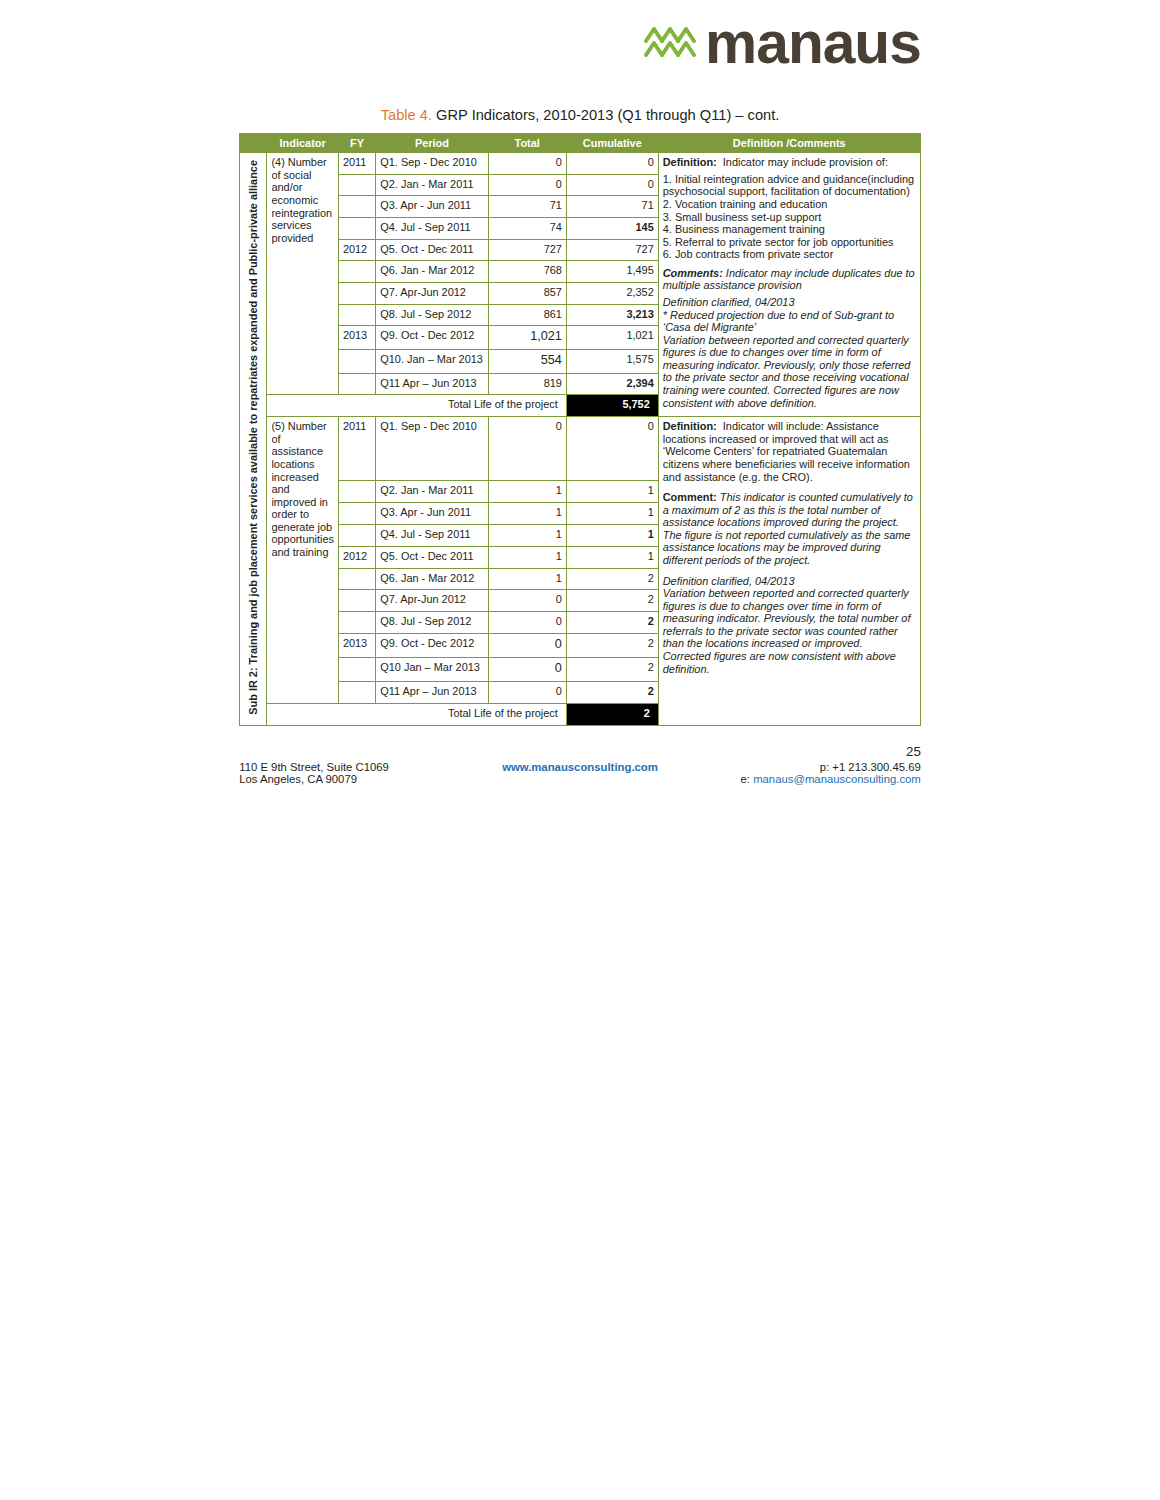manaus
Table 4. GRP Indicators, 2010-2013 (Q1 through Q11) – cont.
| | Indicator | FY | Period | Total | Cumulative | Definition /Comments |
| --- | --- | --- | --- | --- | --- | --- |
| Sub IR 2: Training and job placement services available to repatriates expanded and Public-private alliance | (4) Number of social and/or economic reintegration services provided | 2011 | Q1. Sep - Dec 2010 | 0 | 0 | Definition: Indicator may include provision of: 1. Initial reintegration advice and guidance(including psychosocial support, facilitation of documentation) 2. Vocation training and education 3. Small business set-up support 4. Business management training 5. Referral to private sector for job opportunities 6. Job contracts from private sector Comments: Indicator may include duplicates due to multiple assistance provision Definition clarified, 04/2013 * Reduced projection due to end of Sub-grant to ‘Casa del Migrante’ Variation between reported and corrected quarterly figures is due to changes over time in form of measuring indicator. Previously, only those referred to the private sector and those receiving vocational training were counted. Corrected figures are now consistent with above definition. |
| | Q2. Jan - Mar 2011 | 0 | 0 |
| | Q3. Apr - Jun 2011 | 71 | 71 |
| | Q4. Jul - Sep 2011 | 74 | 145 |
| 2012 | Q5. Oct - Dec 2011 | 727 | 727 |
| | Q6. Jan - Mar 2012 | 768 | 1,495 |
| | Q7. Apr-Jun 2012 | 857 | 2,352 |
| | Q8. Jul - Sep 2012 | 861 | 3,213 |
| 2013 | Q9. Oct - Dec 2012 | 1,021 | 1,021 |
| | Q10. Jan – Mar 2013 | 554 | 1,575 |
| | Q11 Apr – Jun 2013 | 819 | 2,394 |
| Total Life of the project | 5,752 |
| (5) Number of assistance locations increased and improved in order to generate job opportunities and training | 2011 | Q1. Sep - Dec 2010 | 0 | 0 | Definition: Indicator will include: Assistance locations increased or improved that will act as ‘Welcome Centers’ for repatriated Guatemalan citizens where beneficiaries will receive information and assistance (e.g. the CRO). Comment: This indicator is counted cumulatively to a maximum of 2 as this is the total number of assistance locations improved during the project. The figure is not reported cumulatively as the same assistance locations may be improved during different periods of the project. Definition clarified, 04/2013 Variation between reported and corrected quarterly figures is due to changes over time in form of measuring indicator. Previously, the total number of referrals to the private sector was counted rather than the locations increased or improved. Corrected figures are now consistent with above definition. |
| | Q2. Jan - Mar 2011 | 1 | 1 |
| | Q3. Apr - Jun 2011 | 1 | 1 |
| | Q4. Jul - Sep 2011 | 1 | 1 |
| 2012 | Q5. Oct - Dec 2011 | 1 | 1 |
| | Q6. Jan - Mar 2012 | 1 | 2 |
| | Q7. Apr-Jun 2012 | 0 | 2 |
| | Q8. Jul - Sep 2012 | 0 | 2 |
| 2013 | Q9. Oct - Dec 2012 | 0 | 2 |
| | Q10 Jan – Mar 2013 | 0 | 2 |
| | Q11 Apr – Jun 2013 | 0 | 2 |
| Total Life of the project | 2 |
25
110 E 9th Street, Suite C1069
Los Angeles, CA 90079
www.manausconsulting.com
p: +1 213.300.45.69
e: manaus@manausconsulting.com